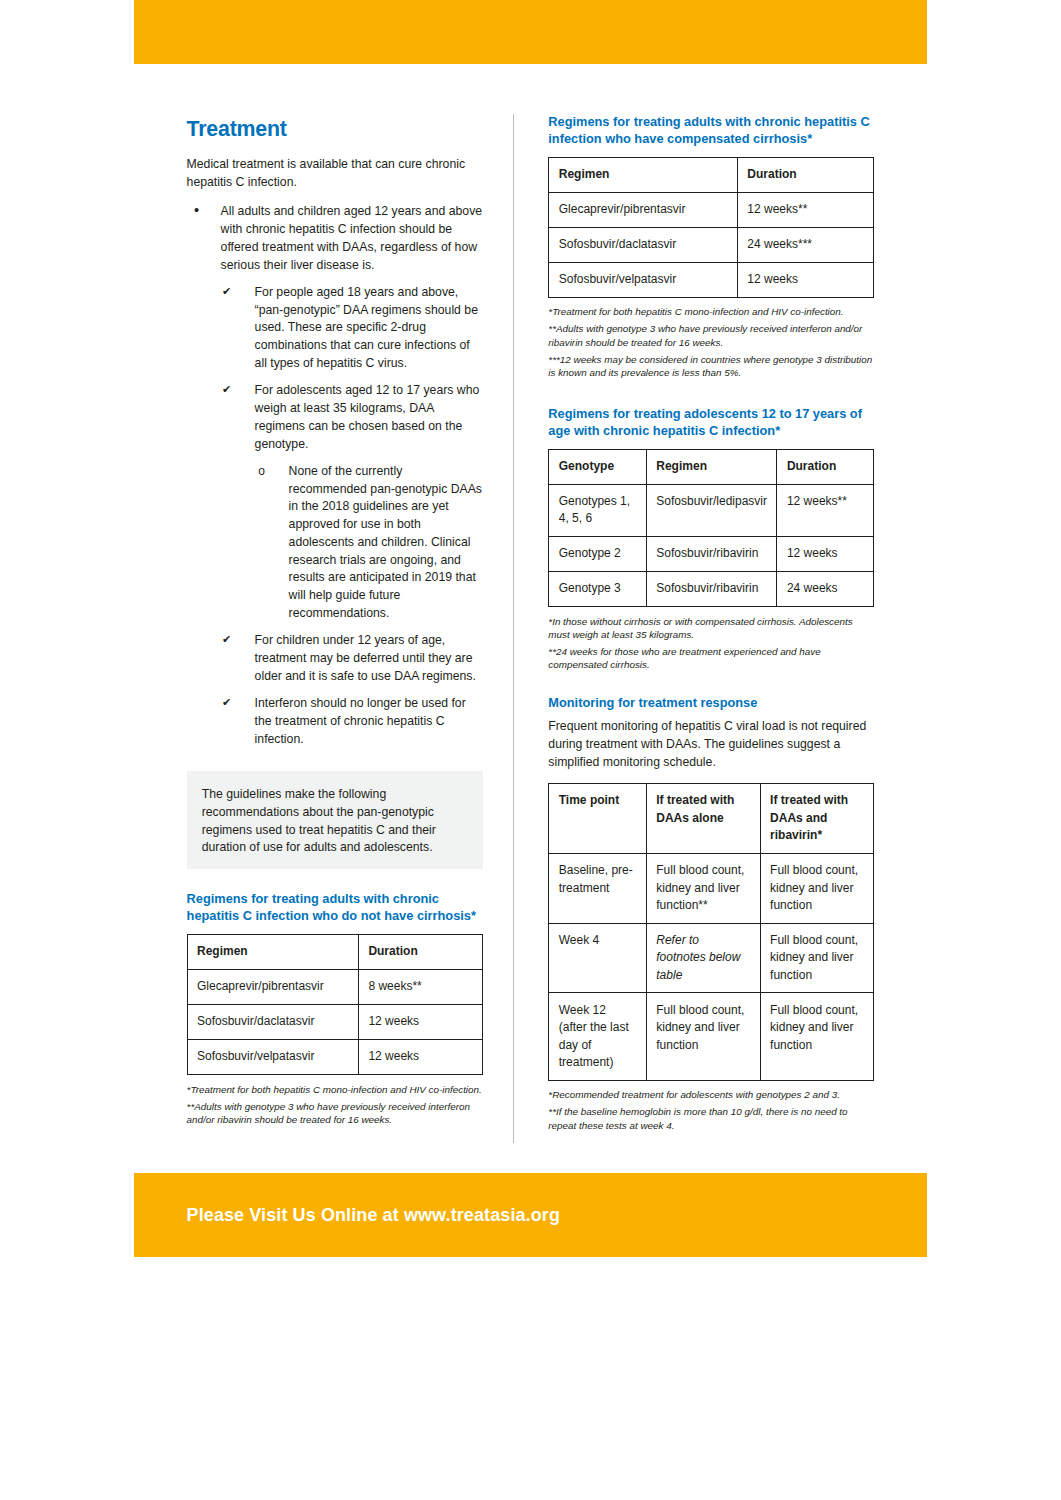Treatment
Medical treatment is available that can cure chronic hepatitis C infection.
All adults and children aged 12 years and above with chronic hepatitis C infection should be offered treatment with DAAs, regardless of how serious their liver disease is.
For people aged 18 years and above, “pan-genotypic” DAA regimens should be used. These are specific 2-drug combinations that can cure infections of all types of hepatitis C virus.
For adolescents aged 12 to 17 years who weigh at least 35 kilograms, DAA regimens can be chosen based on the genotype.
None of the currently recommended pan-genotypic DAAs in the 2018 guidelines are yet approved for use in both adolescents and children. Clinical research trials are ongoing, and results are anticipated in 2019 that will help guide future recommendations.
For children under 12 years of age, treatment may be deferred until they are older and it is safe to use DAA regimens.
Interferon should no longer be used for the treatment of chronic hepatitis C infection.
The guidelines make the following recommendations about the pan-genotypic regimens used to treat hepatitis C and their duration of use for adults and adolescents.
Regimens for treating adults with chronic hepatitis C infection who do not have cirrhosis*
| Regimen | Duration |
| --- | --- |
| Glecaprevir/pibrentasvir | 8 weeks** |
| Sofosbuvir/daclatasvir | 12 weeks |
| Sofosbuvir/velpatasvir | 12 weeks |
*Treatment for both hepatitis C mono-infection and HIV co-infection.
**Adults with genotype 3 who have previously received interferon and/or ribavirin should be treated for 16 weeks.
Regimens for treating adults with chronic hepatitis C infection who have compensated cirrhosis*
| Regimen | Duration |
| --- | --- |
| Glecaprevir/pibrentasvir | 12 weeks** |
| Sofosbuvir/daclatasvir | 24 weeks*** |
| Sofosbuvir/velpatasvir | 12 weeks |
*Treatment for both hepatitis C mono-infection and HIV co-infection.
**Adults with genotype 3 who have previously received interferon and/or ribavirin should be treated for 16 weeks.
***12 weeks may be considered in countries where genotype 3 distribution is known and its prevalence is less than 5%.
Regimens for treating adolescents 12 to 17 years of age with chronic hepatitis C infection*
| Genotype | Regimen | Duration |
| --- | --- | --- |
| Genotypes 1, 4, 5, 6 | Sofosbuvir/ledipasvir | 12 weeks** |
| Genotype 2 | Sofosbuvir/ribavirin | 12 weeks |
| Genotype 3 | Sofosbuvir/ribavirin | 24 weeks |
*In those without cirrhosis or with compensated cirrhosis. Adolescents must weigh at least 35 kilograms.
**24 weeks for those who are treatment experienced and have compensated cirrhosis.
Monitoring for treatment response
Frequent monitoring of hepatitis C viral load is not required during treatment with DAAs. The guidelines suggest a simplified monitoring schedule.
| Time point | If treated with DAAs alone | If treated with DAAs and ribavirin* |
| --- | --- | --- |
| Baseline, pre-treatment | Full blood count, kidney and liver function** | Full blood count, kidney and liver function |
| Week 4 | Refer to footnotes below table | Full blood count, kidney and liver function |
| Week 12 (after the last day of treatment) | Full blood count, kidney and liver function | Full blood count, kidney and liver function |
*Recommended treatment for adolescents with genotypes 2 and 3.
**If the baseline hemoglobin is more than 10 g/dl, there is no need to repeat these tests at week 4.
Please Visit Us Online at www.treatasia.org